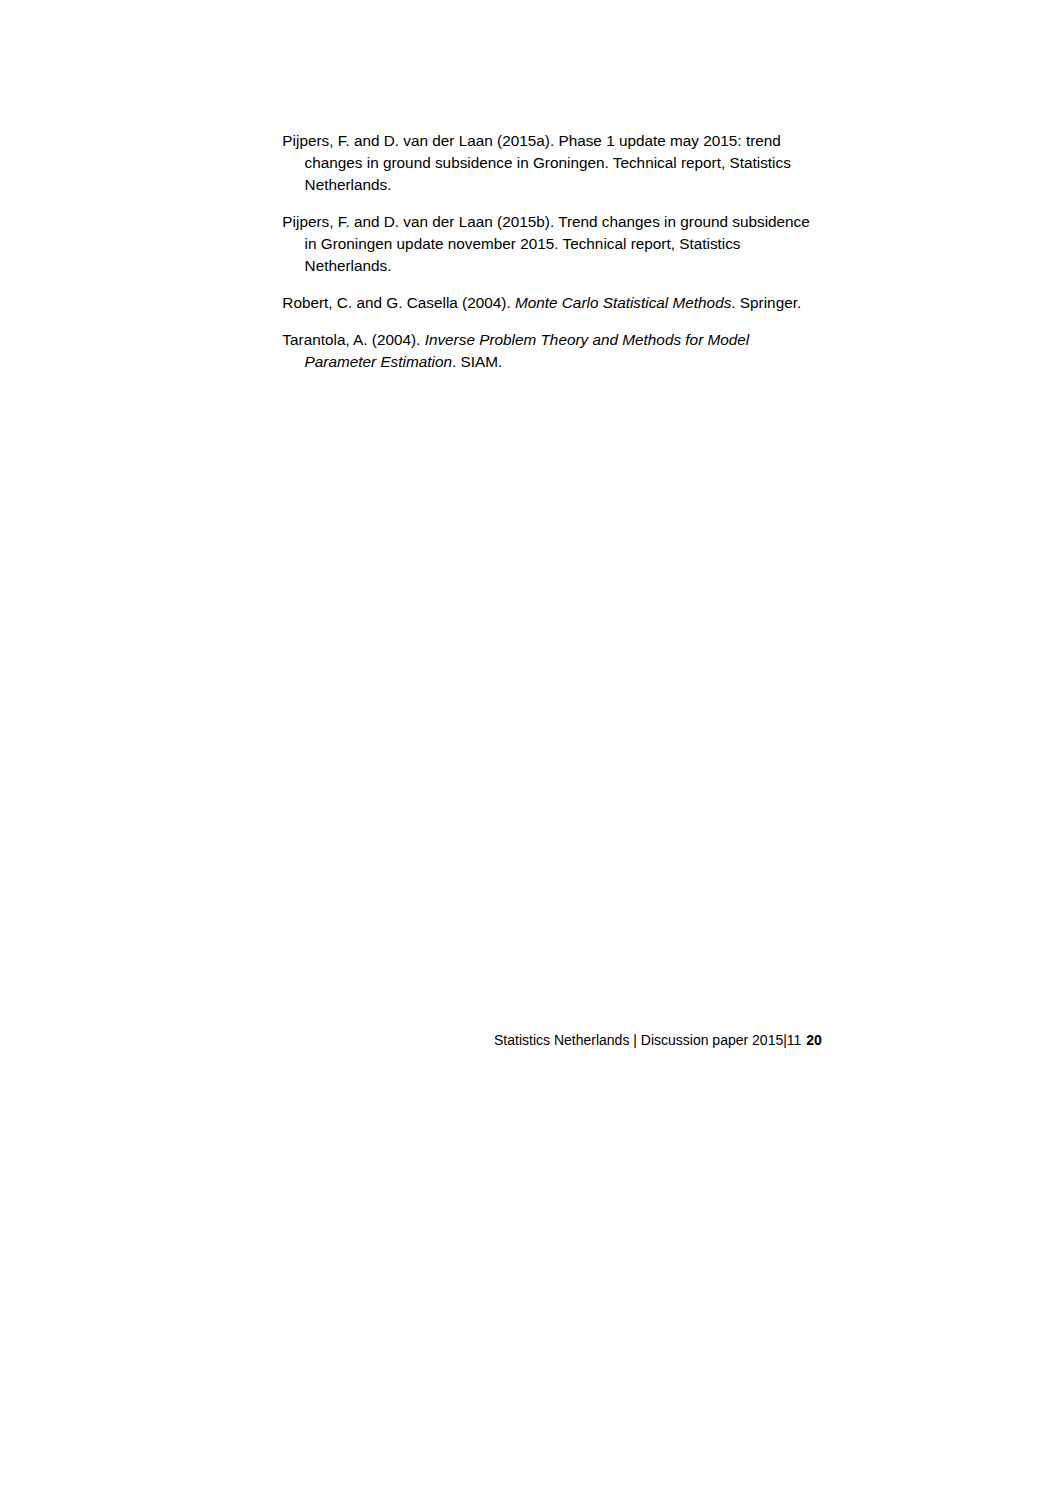Pijpers, F. and D. van der Laan (2015a). Phase 1 update may 2015: trend changes in ground subsidence in Groningen. Technical report, Statistics Netherlands.
Pijpers, F. and D. van der Laan (2015b). Trend changes in ground subsidence in Groningen update november 2015. Technical report, Statistics Netherlands.
Robert, C. and G. Casella (2004). Monte Carlo Statistical Methods. Springer.
Tarantola, A. (2004). Inverse Problem Theory and Methods for Model Parameter Estimation. SIAM.
Statistics Netherlands | Discussion paper 2015|1120